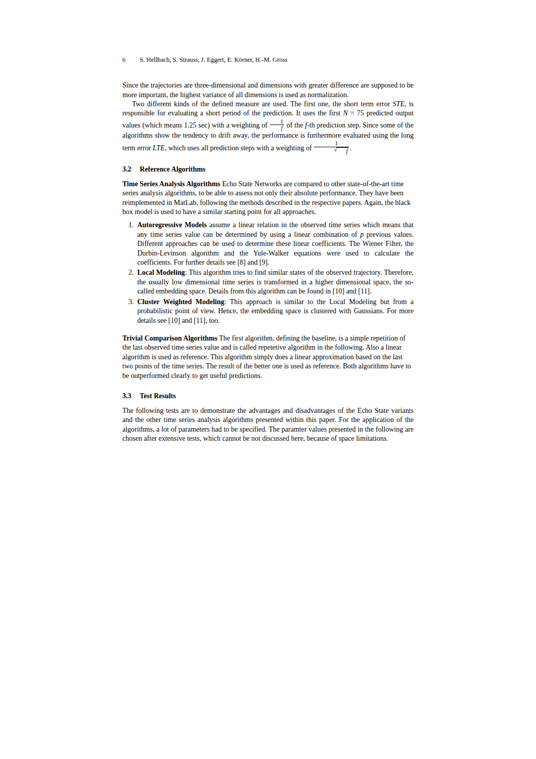6 S. Hellbach, S. Strauss, J. Eggert, E. Körner, H.-M. Gross
Since the trajectories are three-dimensional and dimensions with greater difference are supposed to be more important, the highest variance of all dimensions is used as normalization.
Two different kinds of the defined measure are used. The first one, the short term error STE, is responsible for evaluating a short period of the prediction. It uses the first N = 75 predicted output values (which means 1.25 sec) with a weighting of 1 f of the f-th prediction step. Since some of the algorithms show the tendency to drift away, the performance is furthermore evaluated using the long term error LTE, which uses all prediction steps with a weighting of 1 f.
3.2 Reference Algorithms
Time Series Analysis Algorithms
Echo State Networks are compared to other state-of-the-art time series analysis algorithms, to be able to assess not only their absolute performance. They have been reimplemented in MatLab, following the methods described in the respective papers. Again, the black box model is used to have a similar starting point for all approaches.
Autoregressive Models assume a linear relation in the observed time series which means that any time series value can be determined by using a linear combination of p previous values. Different approaches can be used to determine these linear coefficients. The Wiener Filter, the Durbin-Levinson algorithm and the Yule-Walker equations were used to calculate the coefficients. For further details see [8] and [9].
Local Modeling: This algorithm tries to find similar states of the observed trajectory. Therefore, the usually low dimensional time series is transformed in a higher dimensional space, the so-called embedding space. Details from this algorithm can be found in [10] and [11].
Cluster Weighted Modeling: This approach is similar to the Local Modeling but from a probabilistic point of view. Hence, the embedding space is clustered with Gaussians. For more details see [10] and [11], too.
Trivial Comparison Algorithms
The first algorithm, defining the baseline, is a simple repetition of the last observed time series value and is called repetetive algorithm in the following. Also a linear algorithm is used as reference. This algorithm simply does a linear approximation based on the last two points of the time series. The result of the better one is used as reference. Both algorithms have to be outperformed clearly to get useful predictions.
3.3 Test Results
The following tests are to demonstrate the advantages and disadvantages of the Echo State variants and the other time series analysis algorithms presented within this paper. For the application of the algorithms, a lot of parameters had to be specified. The paramter values presented in the following are chosen after extensive tests, which cannot be not discussed here, because of space limitations.